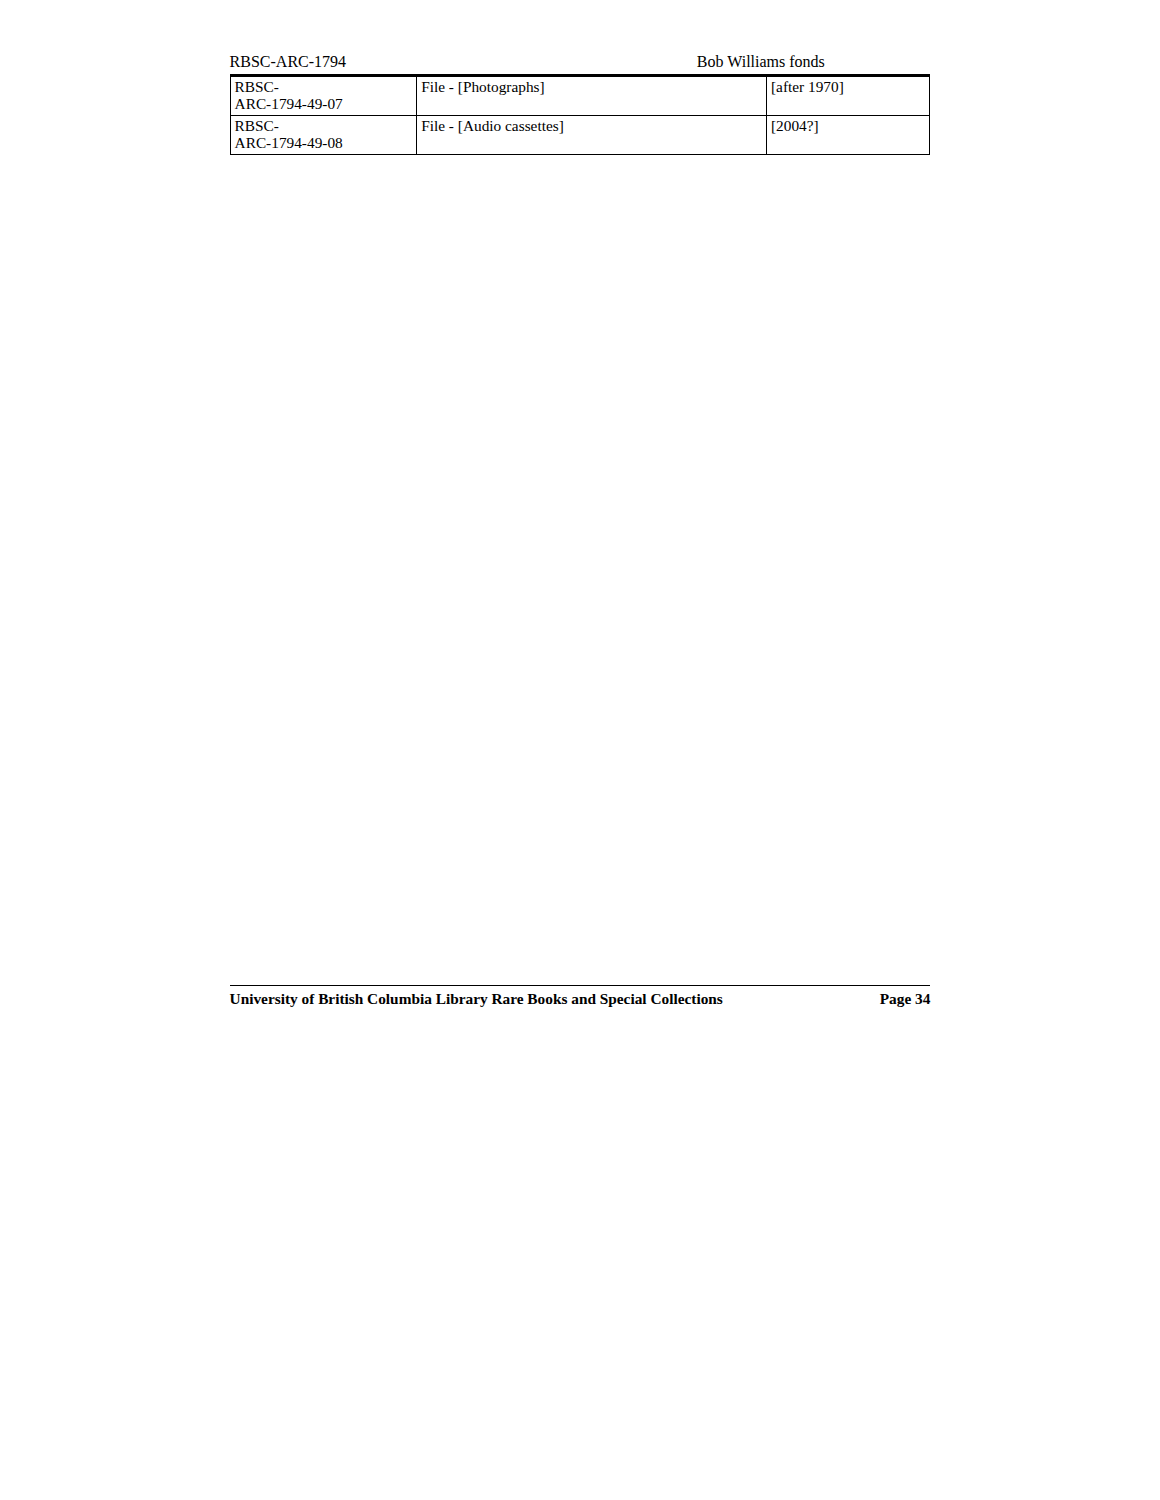RBSC-ARC-1794
Bob Williams fonds
| RBSC- ARC-1794-49-07 | File - [Photographs] | [after 1970] |
| RBSC- ARC-1794-49-08 | File - [Audio cassettes] | [2004?] |
University of British Columbia Library Rare Books and Special Collections
Page 34